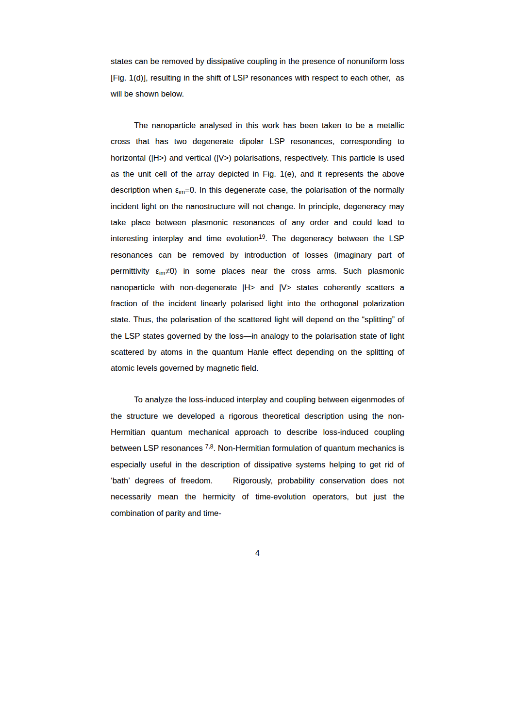states can be removed by dissipative coupling in the presence of nonuniform loss [Fig. 1(d)], resulting in the shift of LSP resonances with respect to each other, as will be shown below.
The nanoparticle analysed in this work has been taken to be a metallic cross that has two degenerate dipolar LSP resonances, corresponding to horizontal (|H>) and vertical (|V>) polarisations, respectively. This particle is used as the unit cell of the array depicted in Fig. 1(e), and it represents the above description when εim=0. In this degenerate case, the polarisation of the normally incident light on the nanostructure will not change. In principle, degeneracy may take place between plasmonic resonances of any order and could lead to interesting interplay and time evolution19. The degeneracy between the LSP resonances can be removed by introduction of losses (imaginary part of permittivity εim≠0) in some places near the cross arms. Such plasmonic nanoparticle with non-degenerate |H> and |V> states coherently scatters a fraction of the incident linearly polarised light into the orthogonal polarization state. Thus, the polarisation of the scattered light will depend on the “splitting” of the LSP states governed by the loss—in analogy to the polarisation state of light scattered by atoms in the quantum Hanle effect depending on the splitting of atomic levels governed by magnetic field.
To analyze the loss-induced interplay and coupling between eigenmodes of the structure we developed a rigorous theoretical description using the non-Hermitian quantum mechanical approach to describe loss-induced coupling between LSP resonances 7,8. Non-Hermitian formulation of quantum mechanics is especially useful in the description of dissipative systems helping to get rid of ‘bath’ degrees of freedom. Rigorously, probability conservation does not necessarily mean the hermicity of time-evolution operators, but just the combination of parity and time-
4